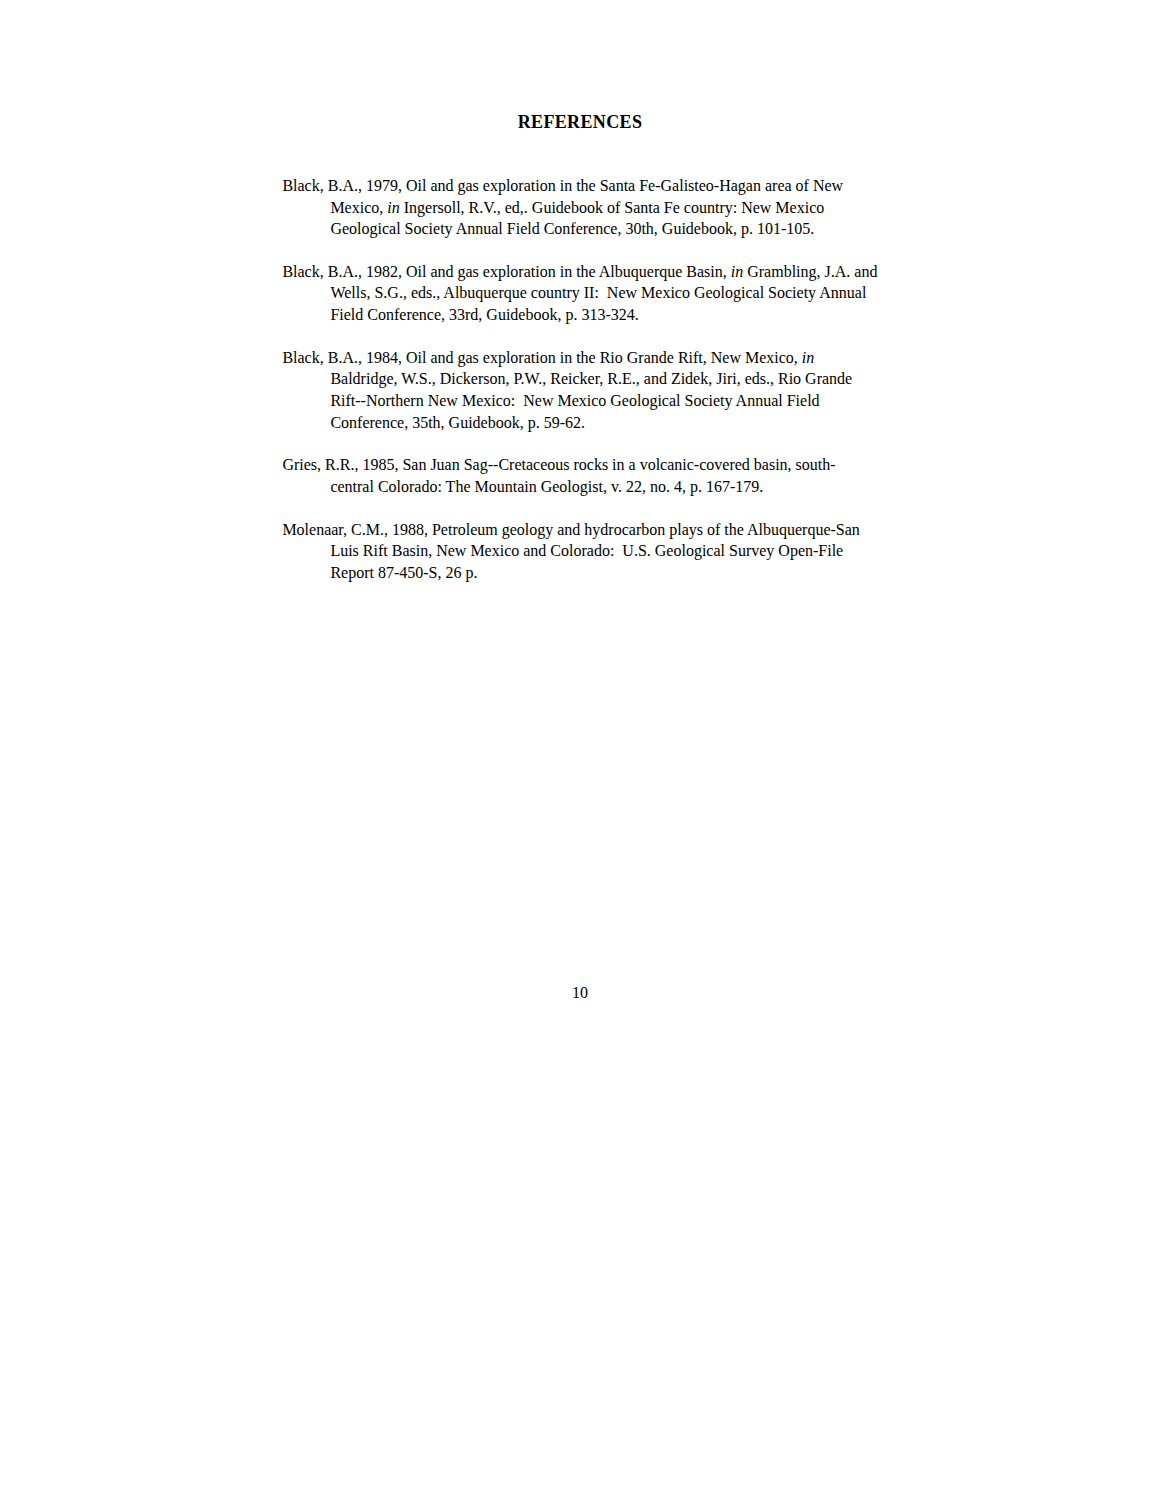REFERENCES
Black, B.A., 1979, Oil and gas exploration in the Santa Fe-Galisteo-Hagan area of New Mexico, in Ingersoll, R.V., ed,. Guidebook of Santa Fe country: New Mexico Geological Society Annual Field Conference, 30th, Guidebook, p. 101-105.
Black, B.A., 1982, Oil and gas exploration in the Albuquerque Basin, in Grambling, J.A. and Wells, S.G., eds., Albuquerque country II: New Mexico Geological Society Annual Field Conference, 33rd, Guidebook, p. 313-324.
Black, B.A., 1984, Oil and gas exploration in the Rio Grande Rift, New Mexico, in Baldridge, W.S., Dickerson, P.W., Reicker, R.E., and Zidek, Jiri, eds., Rio Grande Rift--Northern New Mexico: New Mexico Geological Society Annual Field Conference, 35th, Guidebook, p. 59-62.
Gries, R.R., 1985, San Juan Sag--Cretaceous rocks in a volcanic-covered basin, south-central Colorado: The Mountain Geologist, v. 22, no. 4, p. 167-179.
Molenaar, C.M., 1988, Petroleum geology and hydrocarbon plays of the Albuquerque-San Luis Rift Basin, New Mexico and Colorado: U.S. Geological Survey Open-File Report 87-450-S, 26 p.
10